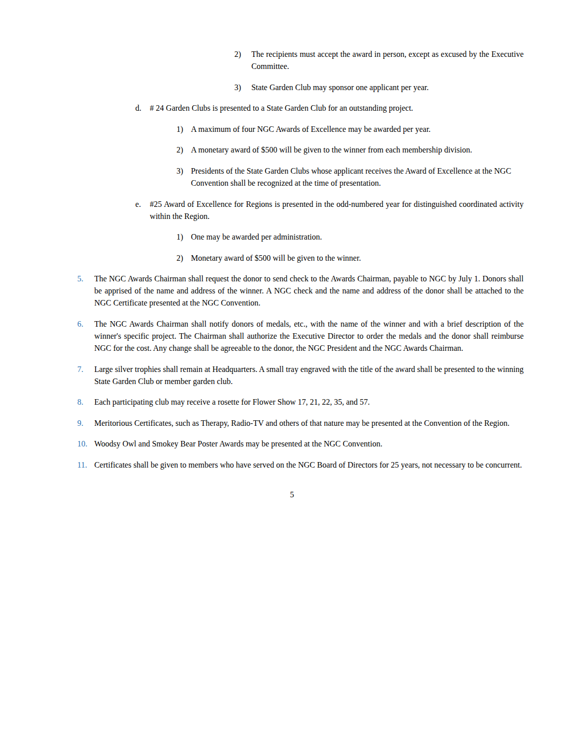2) The recipients must accept the award in person, except as excused by the Executive Committee.
3) State Garden Club may sponsor one applicant per year.
d. # 24 Garden Clubs is presented to a State Garden Club for an outstanding project.
1) A maximum of four NGC Awards of Excellence may be awarded per year.
2) A monetary award of $500 will be given to the winner from each membership division.
3) Presidents of the State Garden Clubs whose applicant receives the Award of Excellence at the NGC Convention shall be recognized at the time of presentation.
e. #25 Award of Excellence for Regions is presented in the odd-numbered year for distinguished coordinated activity within the Region.
1) One may be awarded per administration.
2) Monetary award of $500 will be given to the winner.
5. The NGC Awards Chairman shall request the donor to send check to the Awards Chairman, payable to NGC by July 1. Donors shall be apprised of the name and address of the winner. A NGC check and the name and address of the donor shall be attached to the NGC Certificate presented at the NGC Convention.
6. The NGC Awards Chairman shall notify donors of medals, etc., with the name of the winner and with a brief description of the winner's specific project. The Chairman shall authorize the Executive Director to order the medals and the donor shall reimburse NGC for the cost. Any change shall be agreeable to the donor, the NGC President and the NGC Awards Chairman.
7. Large silver trophies shall remain at Headquarters. A small tray engraved with the title of the award shall be presented to the winning State Garden Club or member garden club.
8. Each participating club may receive a rosette for Flower Show 17, 21, 22, 35, and 57.
9. Meritorious Certificates, such as Therapy, Radio-TV and others of that nature may be presented at the Convention of the Region.
10. Woodsy Owl and Smokey Bear Poster Awards may be presented at the NGC Convention.
11. Certificates shall be given to members who have served on the NGC Board of Directors for 25 years, not necessary to be concurrent.
5